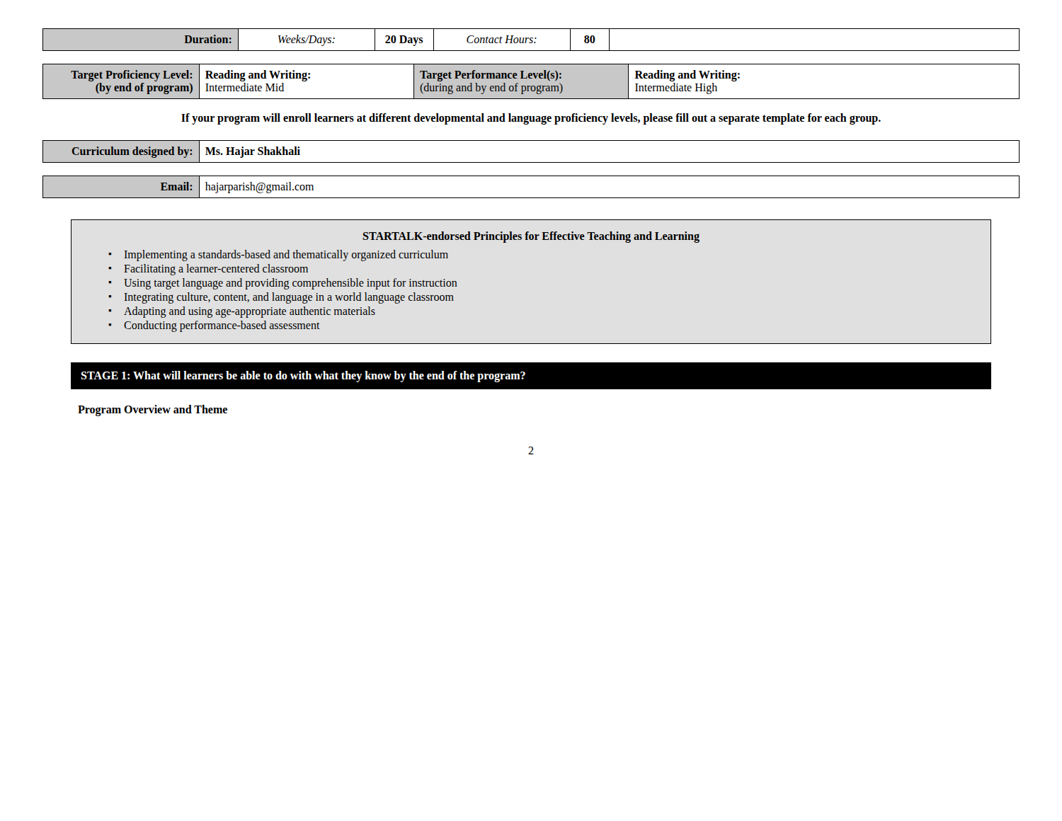| Duration: | Weeks/Days: | 20 Days | Contact Hours: | 80 | |
| Target Proficiency Level: (by end of program) | Reading and Writing: Intermediate Mid | Target Performance Level(s): (during and by end of program) | Reading and Writing: Intermediate High |
If your program will enroll learners at different developmental and language proficiency levels, please fill out a separate template for each group.
| Curriculum designed by: | Ms. Hajar Shakhali |
| Email: | hajarparish@gmail.com |
STARTALK-endorsed Principles for Effective Teaching and Learning
Implementing a standards-based and thematically organized curriculum
Facilitating a learner-centered classroom
Using target language and providing comprehensible input for instruction
Integrating culture, content, and language in a world language classroom
Adapting and using age-appropriate authentic materials
Conducting performance-based assessment
STAGE 1: What will learners be able to do with what they know by the end of the program?
Program Overview and Theme
2